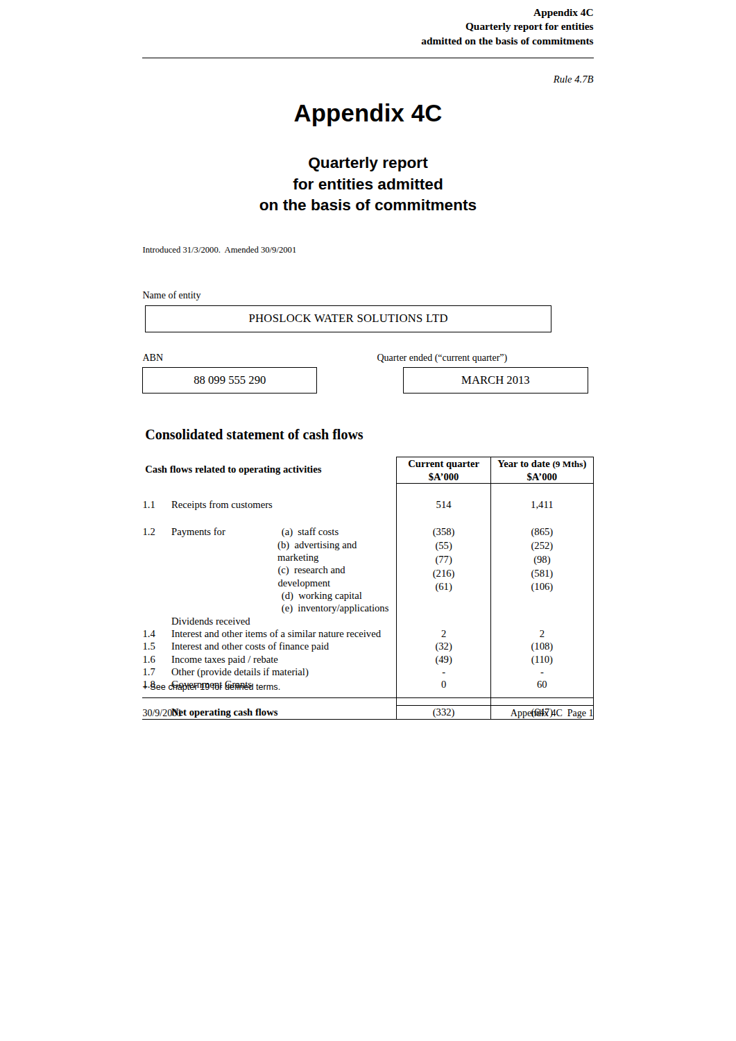Appendix 4C
Quarterly report for entities
admitted on the basis of commitments
Rule 4.7B
Appendix 4C
Quarterly report
for entities admitted
on the basis of commitments
Introduced 31/3/2000. Amended 30/9/2001
Name of entity
PHOSLOCK WATER SOLUTIONS LTD
ABN
88 099 555 290
Quarter ended (“current quarter”)
MARCH 2013
Consolidated statement of cash flows
| Cash flows related to operating activities | Current quarter $A’000 | Year to date (9 Mths ) $A’000 |
| 1.1 | Receipts from customers | 514 | 1,411 |
| 1.2 | Payments for (a) staff costs (b) advertising and marketing (c) research and development (d) working capital (e) inventory/applications | (358) (55) (77) (216) (61) | (865) (252) (98) (581) (106) |
| | Dividends received | | |
| 1.4 | Interest and other items of a similar nature received | 2 | 2 |
| 1.5 | Interest and other costs of finance paid | (32) | (108) |
| 1.6 | Income taxes paid / rebate | (49) | (110) |
| 1.7 | Other (provide details if material) | - | - |
| 1.8 | Government Grants | 0 | 60 |
| | Net operating cash flows | (332) | (647) |
+ See chapter 19 for defined terms.
30/9/2001
Appendix 4C Page 1